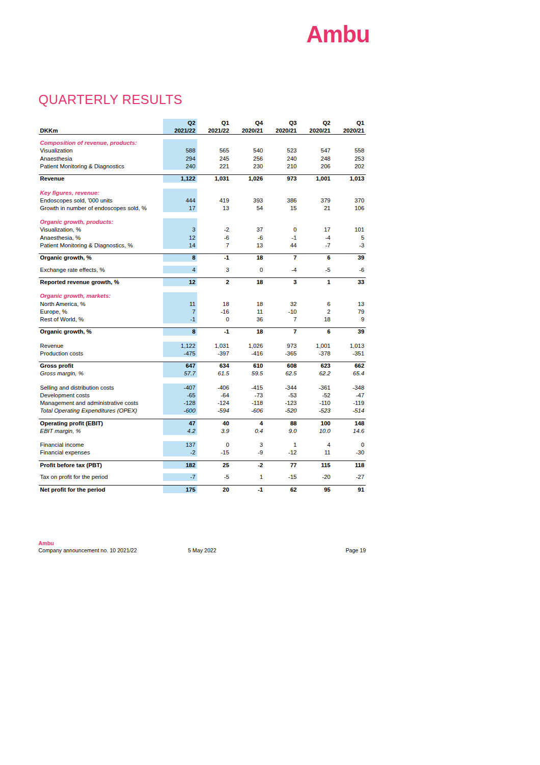Ambu
QUARTERLY RESULTS
| | Q2 | Q1 | Q4 | Q3 | Q2 | Q1 |
| DKKm | 2021/22 | 2021/22 | 2020/21 | 2020/21 | 2020/21 | 2020/21 |
| Composition of revenue, products: | | | | | | |
| Visualization | 588 | 565 | 540 | 523 | 547 | 558 |
| Anaesthesia | 294 | 245 | 256 | 240 | 248 | 253 |
| Patient Monitoring & Diagnostics | 240 | 221 | 230 | 210 | 206 | 202 |
| Revenue | 1,122 | 1,031 | 1,026 | 973 | 1,001 | 1,013 |
| Key figures, revenue: | | | | | | |
| Endoscopes sold, '000 units | 444 | 419 | 393 | 386 | 379 | 370 |
| Growth in number of endoscopes sold, % | 17 | 13 | 54 | 15 | 21 | 106 |
| Organic growth, products: | | | | | | |
| Visualization, % | 3 | -2 | 37 | 0 | 17 | 101 |
| Anaesthesia, % | 12 | -6 | -6 | -1 | -4 | 5 |
| Patient Monitoring & Diagnostics, % | 14 | 7 | 13 | 44 | -7 | -3 |
| Organic growth, % | 8 | -1 | 18 | 7 | 6 | 39 |
| Exchange rate effects, % | 4 | 3 | 0 | -4 | -5 | -6 |
| Reported revenue growth, % | 12 | 2 | 18 | 3 | 1 | 33 |
| Organic growth, markets: | | | | | | |
| North America, % | 11 | 18 | 18 | 32 | 6 | 13 |
| Europe, % | 7 | -16 | 11 | -10 | 2 | 79 |
| Rest of World, % | -1 | 0 | 36 | 7 | 18 | 9 |
| Organic growth, % | 8 | -1 | 18 | 7 | 6 | 39 |
| Revenue | 1,122 | 1,031 | 1,026 | 973 | 1,001 | 1,013 |
| Production costs | -475 | -397 | -416 | -365 | -378 | -351 |
| Gross profit | 647 | 634 | 610 | 608 | 623 | 662 |
| Gross margin, % | 57.7 | 61.5 | 59.5 | 62.5 | 62.2 | 65.4 |
| Selling and distribution costs | -407 | -406 | -415 | -344 | -361 | -348 |
| Development costs | -65 | -64 | -73 | -53 | -52 | -47 |
| Management and administrative costs | -128 | -124 | -118 | -123 | -110 | -119 |
| Total Operating Expenditures (OPEX) | -600 | -594 | -606 | -520 | -523 | -514 |
| Operating profit (EBIT) | 47 | 40 | 4 | 88 | 100 | 148 |
| EBIT margin, % | 4.2 | 3.9 | 0.4 | 9.0 | 10.0 | 14.6 |
| Financial income | 137 | 0 | 3 | 1 | 4 | 0 |
| Financial expenses | -2 | -15 | -9 | -12 | 11 | -30 |
| Profit before tax (PBT) | 182 | 25 | -2 | 77 | 115 | 118 |
| Tax on profit for the period | -7 | -5 | 1 | -15 | -20 | -27 |
| Net profit for the period | 175 | 20 | -1 | 62 | 95 | 91 |
Ambu
Company announcement no. 10 2021/22
5 May 2022
Page 19